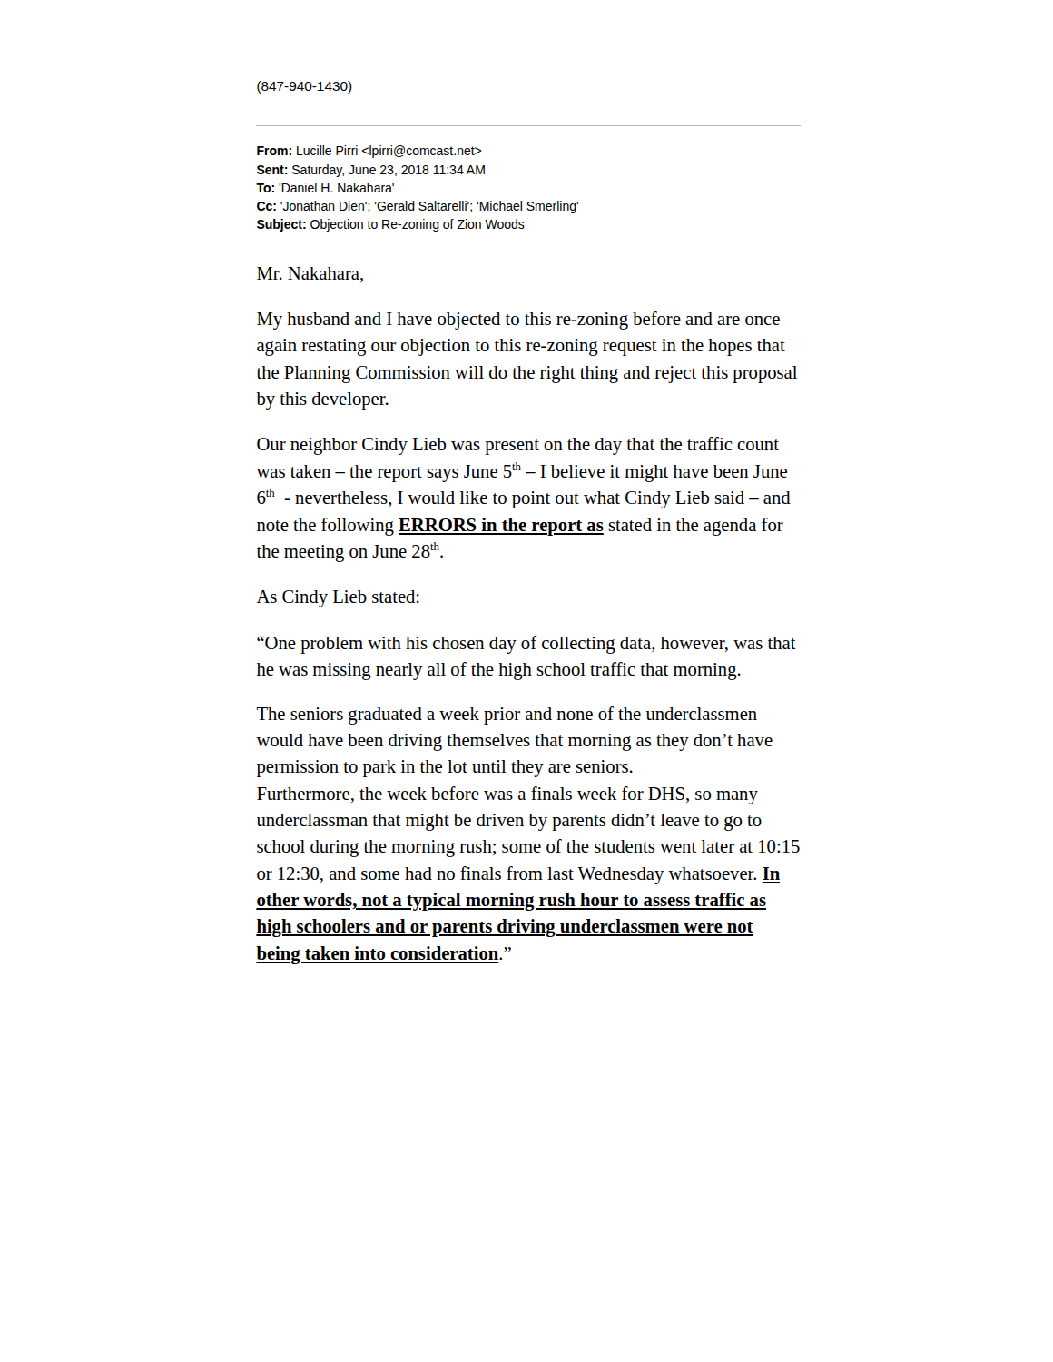(847-940-1430)
From: Lucille Pirri <lpirri@comcast.net>
Sent: Saturday, June 23, 2018 11:34 AM
To: 'Daniel H. Nakahara'
Cc: 'Jonathan Dien'; 'Gerald Saltarelli'; 'Michael Smerling'
Subject: Objection to Re-zoning of Zion Woods
Mr. Nakahara,
My husband and I have objected to this re-zoning before and are once again restating our objection to this re-zoning request in the hopes that the Planning Commission will do the right thing and reject this proposal by this developer.
Our neighbor Cindy Lieb was present on the day that the traffic count was taken – the report says June 5th – I believe it might have been June 6th - nevertheless, I would like to point out what Cindy Lieb said – and note the following ERRORS in the report as stated in the agenda for the meeting on June 28th.
As Cindy Lieb stated:
“One problem with his chosen day of collecting data, however, was that he was missing nearly all of the high school traffic that morning.
The seniors graduated a week prior and none of the underclassmen would have been driving themselves that morning as they don’t have permission to park in the lot until they are seniors.
Furthermore, the week before was a finals week for DHS, so many underclassman that might be driven by parents didn’t leave to go to school during the morning rush; some of the students went later at 10:15 or 12:30, and some had no finals from last Wednesday whatsoever. In other words, not a typical morning rush hour to assess traffic as high schoolers and or parents driving underclassmen were not being taken into consideration.”